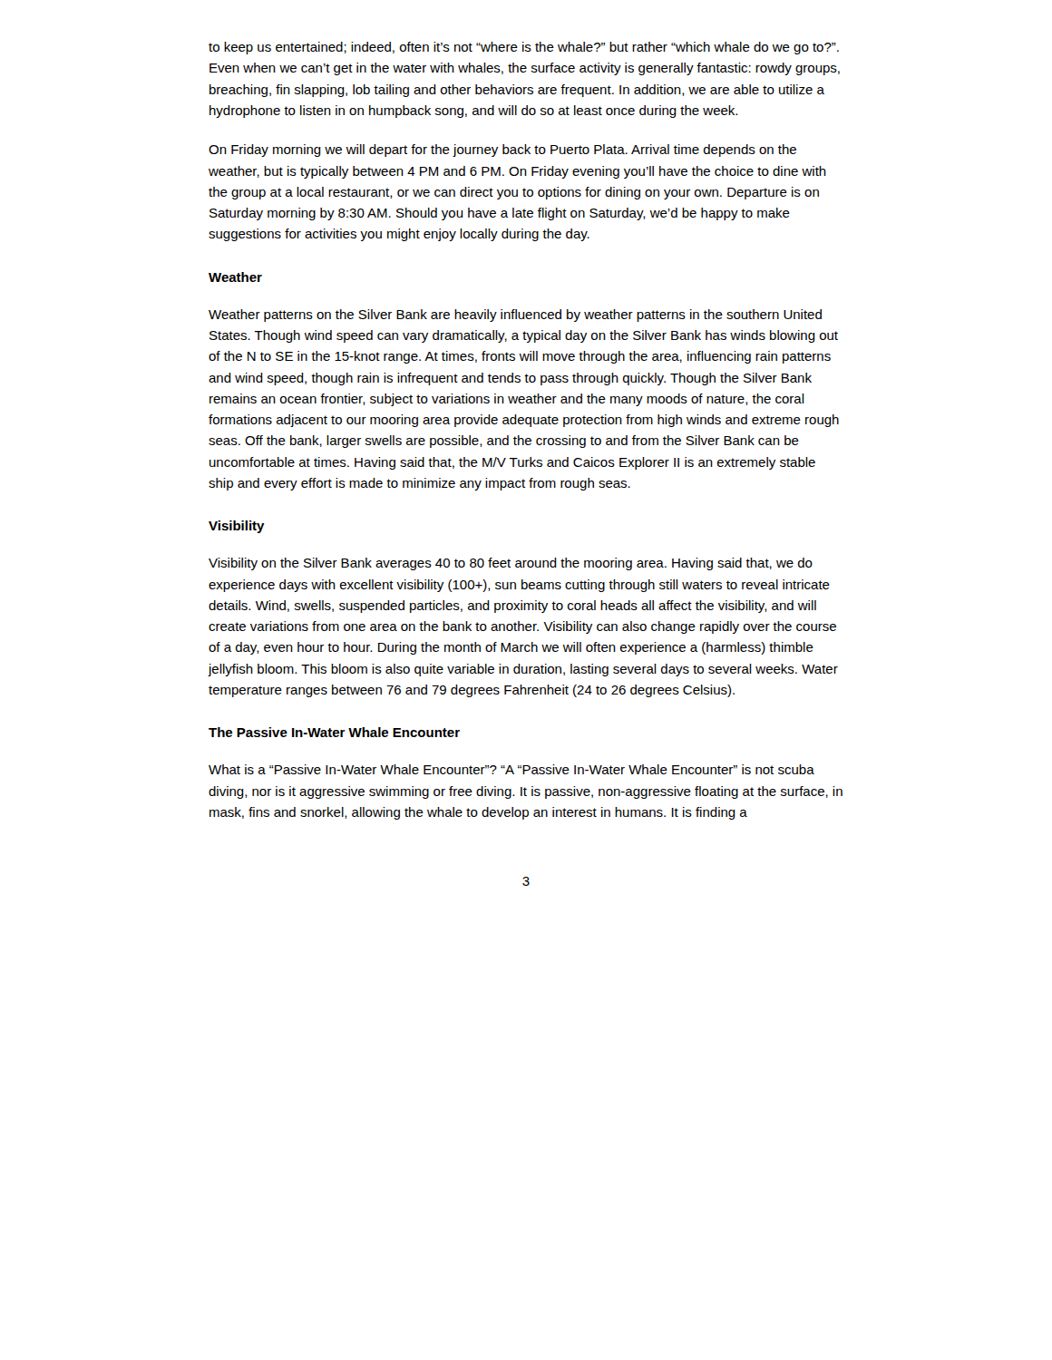to keep us entertained; indeed, often it’s not “where is the whale?” but rather “which whale do we go to?”. Even when we can’t get in the water with whales, the surface activity is generally fantastic: rowdy groups, breaching, fin slapping, lob tailing and other behaviors are frequent. In addition, we are able to utilize a hydrophone to listen in on humpback song, and will do so at least once during the week.
On Friday morning we will depart for the journey back to Puerto Plata. Arrival time depends on the weather, but is typically between 4 PM and 6 PM. On Friday evening you’ll have the choice to dine with the group at a local restaurant, or we can direct you to options for dining on your own. Departure is on Saturday morning by 8:30 AM. Should you have a late flight on Saturday, we’d be happy to make suggestions for activities you might enjoy locally during the day.
Weather
Weather patterns on the Silver Bank are heavily influenced by weather patterns in the southern United States. Though wind speed can vary dramatically, a typical day on the Silver Bank has winds blowing out of the N to SE in the 15-knot range. At times, fronts will move through the area, influencing rain patterns and wind speed, though rain is infrequent and tends to pass through quickly. Though the Silver Bank remains an ocean frontier, subject to variations in weather and the many moods of nature, the coral formations adjacent to our mooring area provide adequate protection from high winds and extreme rough seas. Off the bank, larger swells are possible, and the crossing to and from the Silver Bank can be uncomfortable at times. Having said that, the M/V Turks and Caicos Explorer II is an extremely stable ship and every effort is made to minimize any impact from rough seas.
Visibility
Visibility on the Silver Bank averages 40 to 80 feet around the mooring area. Having said that, we do experience days with excellent visibility (100+), sun beams cutting through still waters to reveal intricate details. Wind, swells, suspended particles, and proximity to coral heads all affect the visibility, and will create variations from one area on the bank to another. Visibility can also change rapidly over the course of a day, even hour to hour. During the month of March we will often experience a (harmless) thimble jellyfish bloom. This bloom is also quite variable in duration, lasting several days to several weeks. Water temperature ranges between 76 and 79 degrees Fahrenheit (24 to 26 degrees Celsius).
The Passive In-Water Whale Encounter
What is a “Passive In-Water Whale Encounter”? “A “Passive In-Water Whale Encounter” is not scuba diving, nor is it aggressive swimming or free diving. It is passive, non-aggressive floating at the surface, in mask, fins and snorkel, allowing the whale to develop an interest in humans. It is finding a
3